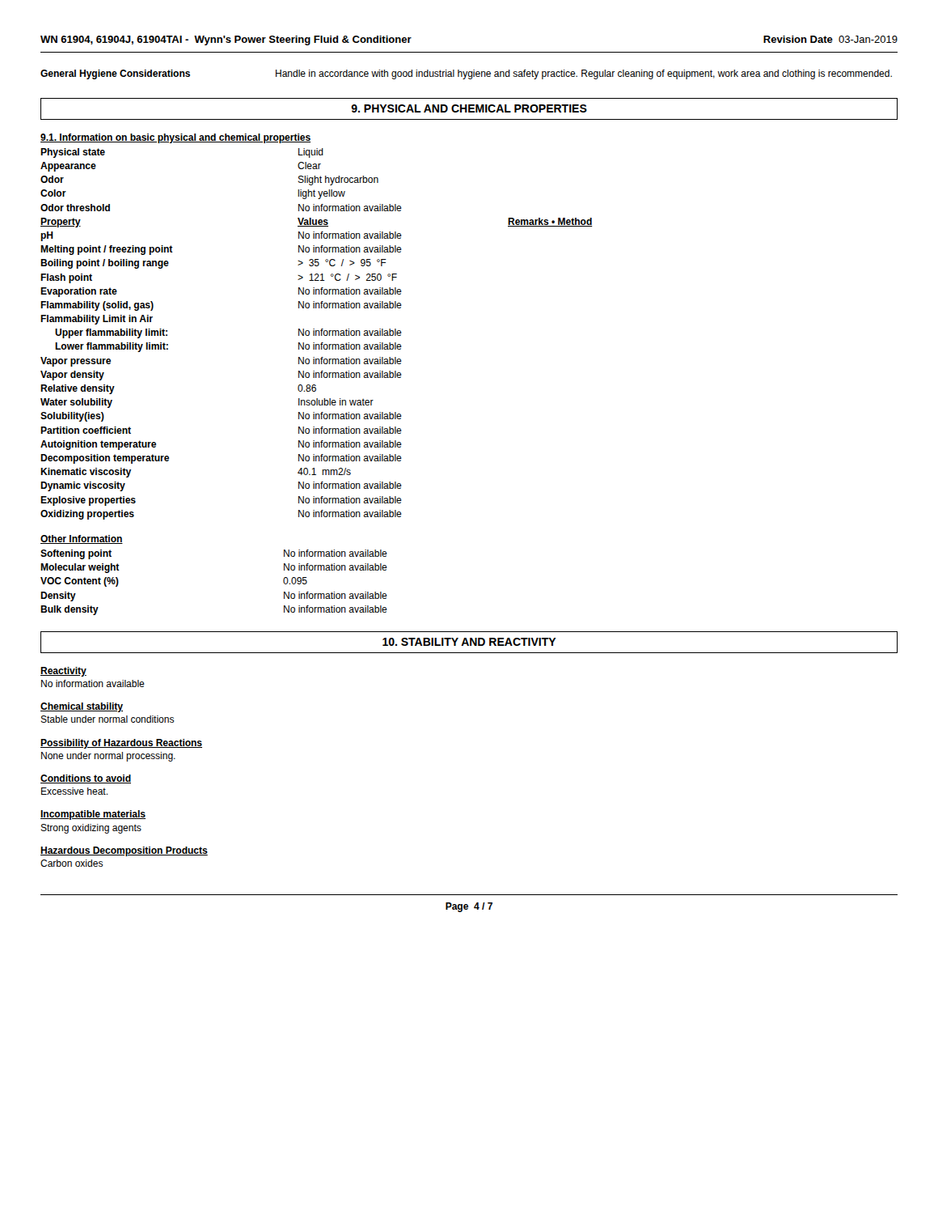WN 61904, 61904J, 61904TAI - Wynn's Power Steering Fluid & Conditioner
Revision Date 03-Jan-2019
General Hygiene Considerations
Handle in accordance with good industrial hygiene and safety practice. Regular cleaning of equipment, work area and clothing is recommended.
9. PHYSICAL AND CHEMICAL PROPERTIES
9.1. Information on basic physical and chemical properties
| Physical state | Liquid | |
| Appearance | Clear | |
| Odor | Slight hydrocarbon | |
| Color | light yellow | |
| Odor threshold | No information available | |
| Property | Values | Remarks • Method |
| pH | No information available | |
| Melting point / freezing point | No information available | |
| Boiling point / boiling range | > 35 °C / > 95 °F | |
| Flash point | > 121 °C / > 250 °F | |
| Evaporation rate | No information available | |
| Flammability (solid, gas) | No information available | |
| Flammability Limit in Air | | |
| Upper flammability limit: | No information available | |
| Lower flammability limit: | No information available | |
| Vapor pressure | No information available | |
| Vapor density | No information available | |
| Relative density | 0.86 | |
| Water solubility | Insoluble in water | |
| Solubility(ies) | No information available | |
| Partition coefficient | No information available | |
| Autoignition temperature | No information available | |
| Decomposition temperature | No information available | |
| Kinematic viscosity | 40.1 mm2/s | |
| Dynamic viscosity | No information available | |
| Explosive properties | No information available | |
| Oxidizing properties | No information available | |
Other Information
| Softening point | No information available | |
| Molecular weight | No information available | |
| VOC Content (%) | 0.095 | |
| Density | No information available | |
| Bulk density | No information available | |
10. STABILITY AND REACTIVITY
Reactivity
No information available
Chemical stability
Stable under normal conditions
Possibility of Hazardous Reactions
None under normal processing.
Conditions to avoid
Excessive heat.
Incompatible materials
Strong oxidizing agents
Hazardous Decomposition Products
Carbon oxides
Page 4 / 7